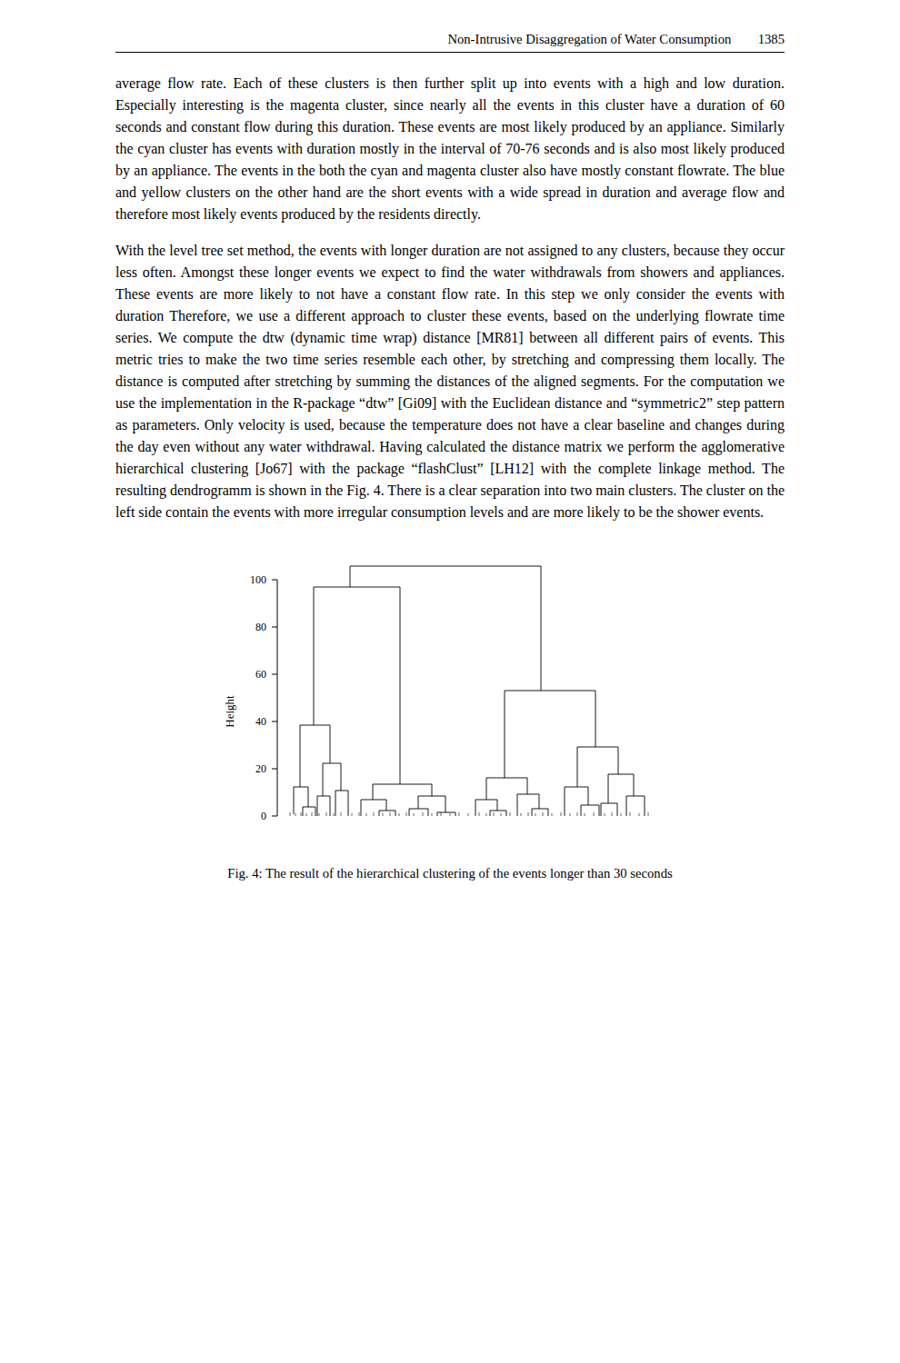Non-Intrusive Disaggregation of Water Consumption 1385
average flow rate. Each of these clusters is then further split up into events with a high and low duration. Especially interesting is the magenta cluster, since nearly all the events in this cluster have a duration of 60 seconds and constant flow during this duration. These events are most likely produced by an appliance. Similarly the cyan cluster has events with duration mostly in the interval of 70-76 seconds and is also most likely produced by an appliance. The events in the both the cyan and magenta cluster also have mostly constant flowrate. The blue and yellow clusters on the other hand are the short events with a wide spread in duration and average flow and therefore most likely events produced by the residents directly.
With the level tree set method, the events with longer duration are not assigned to any clusters, because they occur less often. Amongst these longer events we expect to find the water withdrawals from showers and appliances. These events are more likely to not have a constant flow rate. In this step we only consider the events with duration Therefore, we use a different approach to cluster these events, based on the underlying flowrate time series. We compute the dtw (dynamic time wrap) distance [MR81] between all different pairs of events. This metric tries to make the two time series resemble each other, by stretching and compressing them locally. The distance is computed after stretching by summing the distances of the aligned segments. For the computation we use the implementation in the R-package “dtw” [Gi09] with the Euclidean distance and “symmetric2” step pattern as parameters. Only velocity is used, because the temperature does not have a clear baseline and changes during the day even without any water withdrawal. Having calculated the distance matrix we perform the agglomerative hierarchical clustering [Jo67] with the package “flashClust” [LH12] with the complete linkage method. The resulting dendrogramm is shown in the Fig. 4. There is a clear separation into two main clusters. The cluster on the left side contain the events with more irregular consumption levels and are more likely to be the shower events.
Height 0 20 40 60 80 100
Fig. 4: The result of the hierarchical clustering of the events longer than 30 seconds